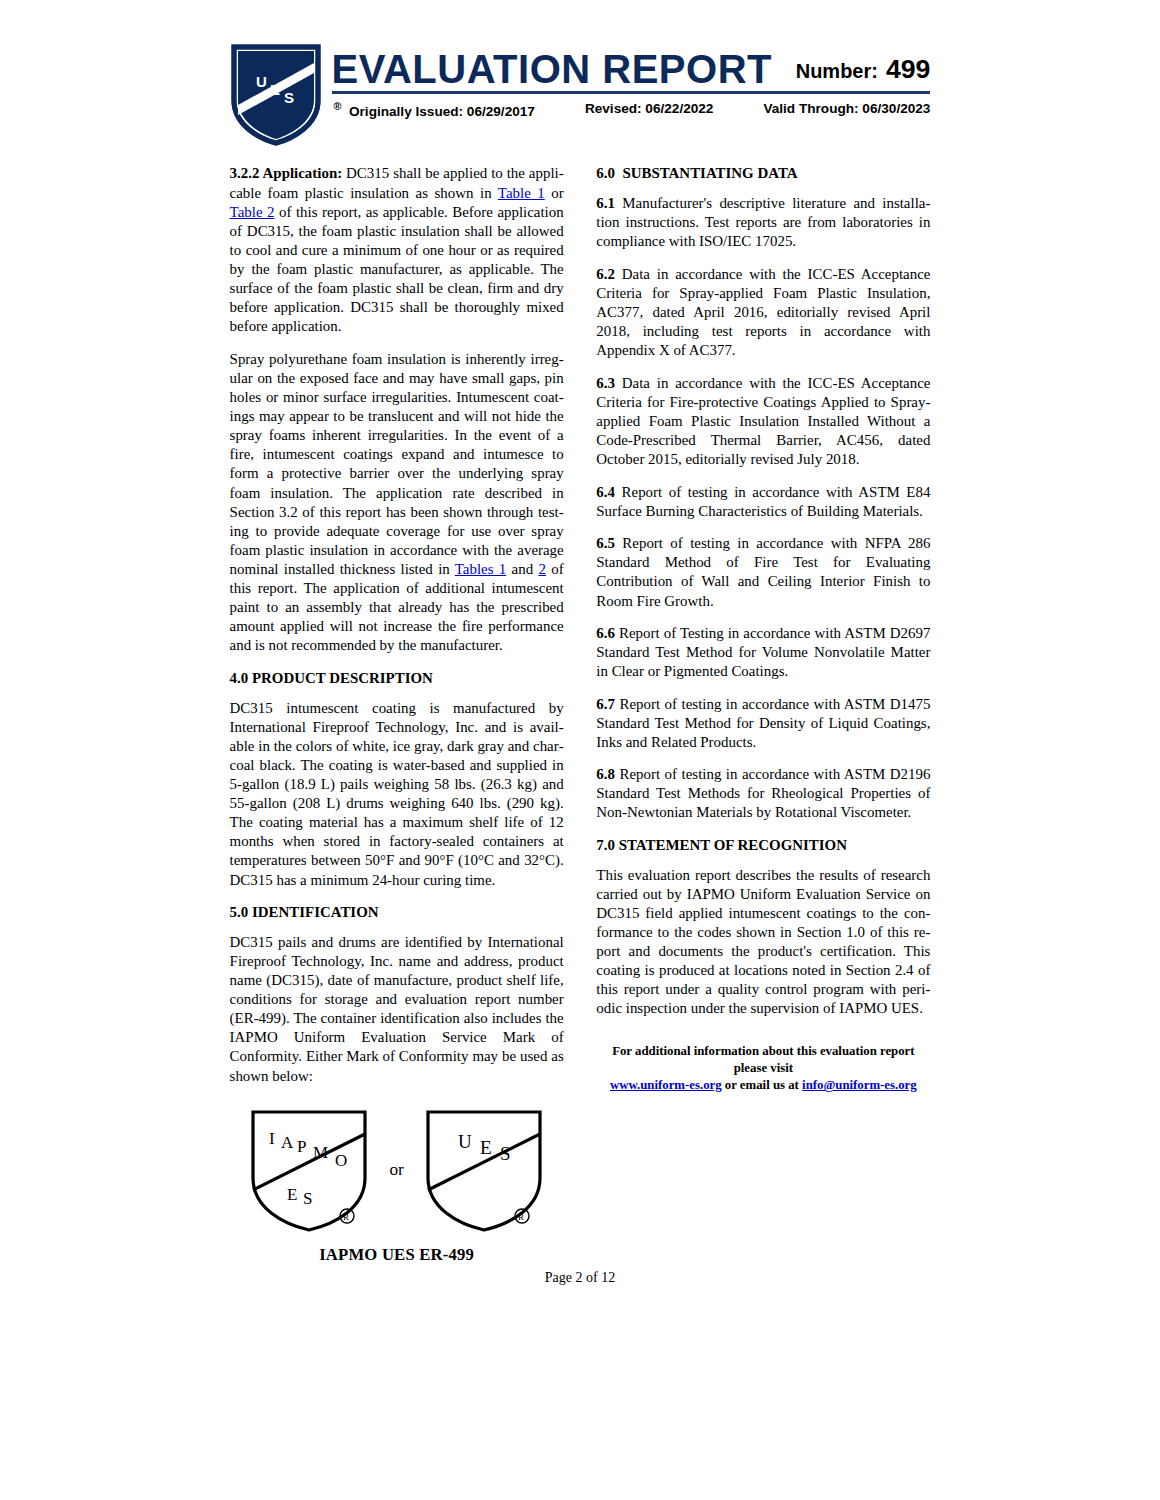U E S
EVALUATION REPORT
Number: 499
® Originally Issued: 06/29/2017 Revised: 06/22/2022 Valid Through: 06/30/2023
3.2.2 Application: DC315 shall be applied to the applicable foam plastic insulation as shown in Table 1 or Table 2 of this report, as applicable. Before application of DC315, the foam plastic insulation shall be allowed to cool and cure a minimum of one hour or as required by the foam plastic manufacturer, as applicable. The surface of the foam plastic shall be clean, firm and dry before application. DC315 shall be thoroughly mixed before application.
Spray polyurethane foam insulation is inherently irregular on the exposed face and may have small gaps, pin holes or minor surface irregularities. Intumescent coatings may appear to be translucent and will not hide the spray foams inherent irregularities. In the event of a fire, intumescent coatings expand and intumesce to form a protective barrier over the underlying spray foam insulation. The application rate described in Section 3.2 of this report has been shown through testing to provide adequate coverage for use over spray foam plastic insulation in accordance with the average nominal installed thickness listed in Tables 1 and 2 of this report. The application of additional intumescent paint to an assembly that already has the prescribed amount applied will not increase the fire performance and is not recommended by the manufacturer.
4.0 PRODUCT DESCRIPTION
DC315 intumescent coating is manufactured by International Fireproof Technology, Inc. and is available in the colors of white, ice gray, dark gray and charcoal black. The coating is water-based and supplied in 5-gallon (18.9 L) pails weighing 58 lbs. (26.3 kg) and 55-gallon (208 L) drums weighing 640 lbs. (290 kg). The coating material has a maximum shelf life of 12 months when stored in factory-sealed containers at temperatures between 50°F and 90°F (10°C and 32°C). DC315 has a minimum 24-hour curing time.
5.0 IDENTIFICATION
DC315 pails and drums are identified by International Fireproof Technology, Inc. name and address, product name (DC315), date of manufacture, product shelf life, conditions for storage and evaluation report number (ER-499). The container identification also includes the IAPMO Uniform Evaluation Service Mark of Conformity. Either Mark of Conformity may be used as shown below:
I A P M O E S R
or
U E S R
IAPMO UES ER-499
6.0 SUBSTANTIATING DATA
6.1 Manufacturer's descriptive literature and installation instructions. Test reports are from laboratories in compliance with ISO/IEC 17025.
6.2 Data in accordance with the ICC-ES Acceptance Criteria for Spray-applied Foam Plastic Insulation, AC377, dated April 2016, editorially revised April 2018, including test reports in accordance with Appendix X of AC377.
6.3 Data in accordance with the ICC-ES Acceptance Criteria for Fire-protective Coatings Applied to Spray-applied Foam Plastic Insulation Installed Without a Code-Prescribed Thermal Barrier, AC456, dated October 2015, editorially revised July 2018.
6.4 Report of testing in accordance with ASTM E84 Surface Burning Characteristics of Building Materials.
6.5 Report of testing in accordance with NFPA 286 Standard Method of Fire Test for Evaluating Contribution of Wall and Ceiling Interior Finish to Room Fire Growth.
6.6 Report of Testing in accordance with ASTM D2697 Standard Test Method for Volume Nonvolatile Matter in Clear or Pigmented Coatings.
6.7 Report of testing in accordance with ASTM D1475 Standard Test Method for Density of Liquid Coatings, Inks and Related Products.
6.8 Report of testing in accordance with ASTM D2196 Standard Test Methods for Rheological Properties of Non-Newtonian Materials by Rotational Viscometer.
7.0 STATEMENT OF RECOGNITION
This evaluation report describes the results of research carried out by IAPMO Uniform Evaluation Service on DC315 field applied intumescent coatings to the conformance to the codes shown in Section 1.0 of this report and documents the product's certification. This coating is produced at locations noted in Section 2.4 of this report under a quality control program with periodic inspection under the supervision of IAPMO UES.
For additional information about this evaluation report please visit
www.uniform-es.org or email us at info@uniform-es.org
Page 2 of 12